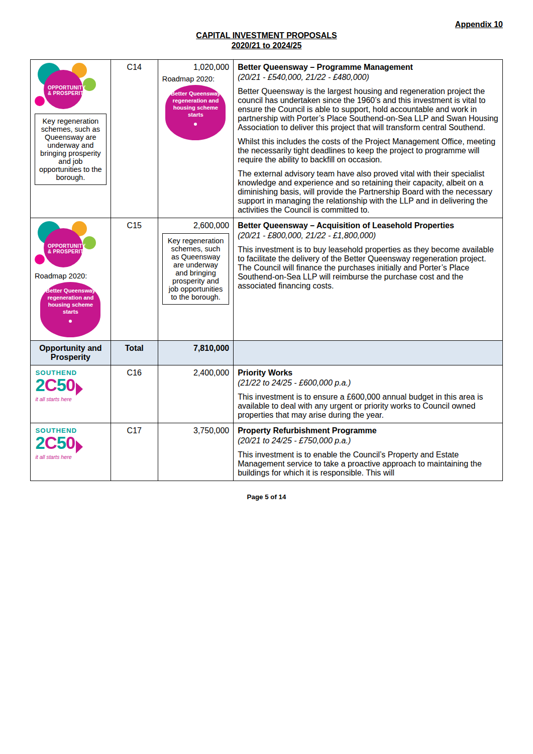Appendix 10
CAPITAL INVESTMENT PROPOSALS
2020/21 to 2024/25
| OPPORTUNITY & PROSPERITY Key regeneration schemes, such as Queensway are underway and bringing prosperity and job opportunities to the borough. | C14 | 1,020,000 Roadmap 2020: Better Queensway regeneration and housing scheme starts | Better Queensway – Programme Management (20/21 - £540,000, 21/22 - £480,000) Better Queensway is the largest housing and regeneration project the council has undertaken since the 1960’s and this investment is vital to ensure the Council is able to support, hold accountable and work in partnership with Porter’s Place Southend-on-Sea LLP and Swan Housing Association to deliver this project that will transform central Southend. Whilst this includes the costs of the Project Management Office, meeting the necessarily tight deadlines to keep the project to programme will require the ability to backfill on occasion. The external advisory team have also proved vital with their specialist knowledge and experience and so retaining their capacity, albeit on a diminishing basis, will provide the Partnership Board with the necessary support in managing the relationship with the LLP and in delivering the activities the Council is committed to. |
| OPPORTUNITY & PROSPERITY Roadmap 2020: Better Queensway regeneration and housing scheme starts | C15 | 2,600,000 Key regeneration schemes, such as Queensway are underway and bringing prosperity and job opportunities to the borough. | Better Queensway – Acquisition of Leasehold Properties (20/21 - £800,000, 21/22 - £1,800,000) This investment is to buy leasehold properties as they become available to facilitate the delivery of the Better Queensway regeneration project. The Council will finance the purchases initially and Porter’s Place Southend-on-Sea LLP will reimburse the purchase cost and the associated financing costs. |
| Opportunity and Prosperity | Total | 7,810,000 | |
| SOUTHEND 2 C 5 0 it all starts here | C16 | 2,400,000 | Priority Works (21/22 to 24/25 - £600,000 p.a.) This investment is to ensure a £600,000 annual budget in this area is available to deal with any urgent or priority works to Council owned properties that may arise during the year. |
| SOUTHEND 2 C 5 0 it all starts here | C17 | 3,750,000 | Property Refurbishment Programme (20/21 to 24/25 - £750,000 p.a.) This investment is to enable the Council’s Property and Estate Management service to take a proactive approach to maintaining the buildings for which it is responsible. This will |
Page 5 of 14